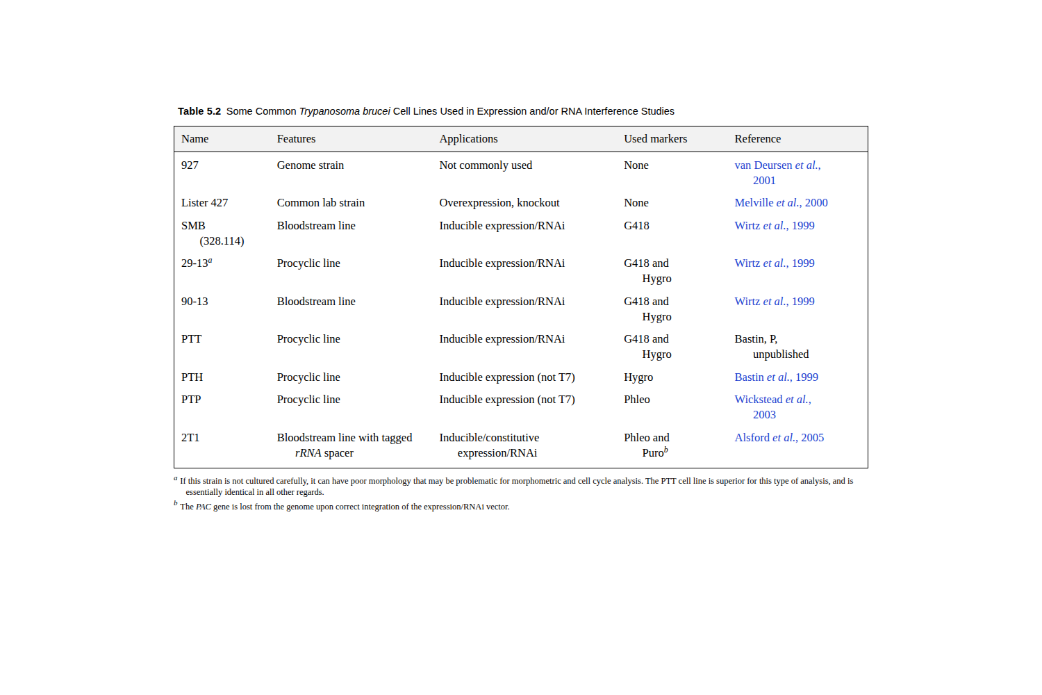Table 5.2 Some Common Trypanosoma brucei Cell Lines Used in Expression and/or RNA Interference Studies
| Name | Features | Applications | Used markers | Reference |
| --- | --- | --- | --- | --- |
| 927 | Genome strain | Not commonly used | None | van Deursen et al. , 2001 |
| Lister 427 | Common lab strain | Overexpression, knockout | None | Melville et al. , 2000 |
| SMB (328.114) | Bloodstream line | Inducible expression/RNAi | G418 | Wirtz et al. , 1999 |
| 29-13 a | Procyclic line | Inducible expression/RNAi | G418 and Hygro | Wirtz et al. , 1999 |
| 90-13 | Bloodstream line | Inducible expression/RNAi | G418 and Hygro | Wirtz et al. , 1999 |
| PTT | Procyclic line | Inducible expression/RNAi | G418 and Hygro | Bastin, P, unpublished |
| PTH | Procyclic line | Inducible expression (not T7) | Hygro | Bastin et al. , 1999 |
| PTP | Procyclic line | Inducible expression (not T7) | Phleo | Wickstead et al. , 2003 |
| 2T1 | Bloodstream line with tagged rRNA spacer | Inducible/constitutive expression/RNAi | Phleo and Puro b | Alsford et al. , 2005 |
a If this strain is not cultured carefully, it can have poor morphology that may be problematic for morphometric and cell cycle analysis. The PTT cell line is superior for this type of analysis, and is essentially identical in all other regards.
b The PAC gene is lost from the genome upon correct integration of the expression/RNAi vector.